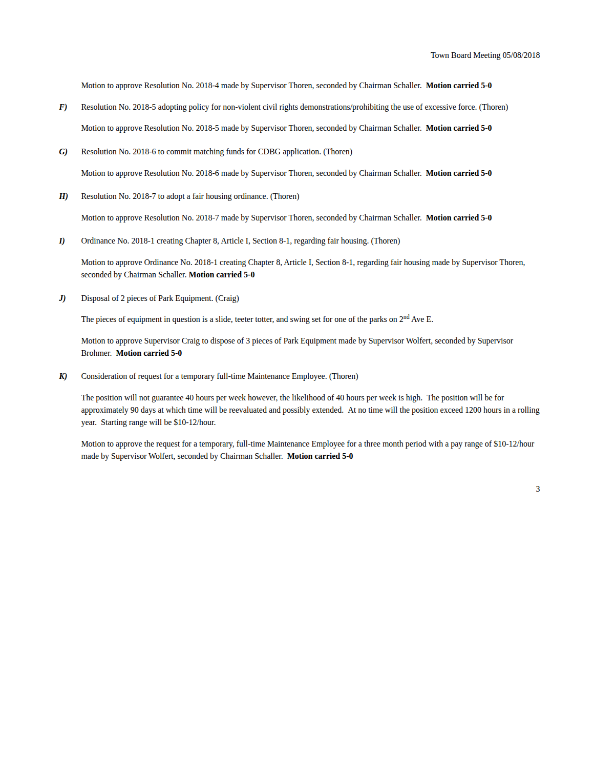Town Board Meeting 05/08/2018
Motion to approve Resolution No. 2018-4 made by Supervisor Thoren, seconded by Chairman Schaller. Motion carried 5-0
F) Resolution No. 2018-5 adopting policy for non-violent civil rights demonstrations/prohibiting the use of excessive force. (Thoren)
Motion to approve Resolution No. 2018-5 made by Supervisor Thoren, seconded by Chairman Schaller. Motion carried 5-0
G) Resolution No. 2018-6 to commit matching funds for CDBG application. (Thoren)
Motion to approve Resolution No. 2018-6 made by Supervisor Thoren, seconded by Chairman Schaller. Motion carried 5-0
H) Resolution No. 2018-7 to adopt a fair housing ordinance. (Thoren)
Motion to approve Resolution No. 2018-7 made by Supervisor Thoren, seconded by Chairman Schaller. Motion carried 5-0
I) Ordinance No. 2018-1 creating Chapter 8, Article I, Section 8-1, regarding fair housing. (Thoren)
Motion to approve Ordinance No. 2018-1 creating Chapter 8, Article I, Section 8-1, regarding fair housing made by Supervisor Thoren, seconded by Chairman Schaller. Motion carried 5-0
J) Disposal of 2 pieces of Park Equipment. (Craig)
The pieces of equipment in question is a slide, teeter totter, and swing set for one of the parks on 2nd Ave E.
Motion to approve Supervisor Craig to dispose of 3 pieces of Park Equipment made by Supervisor Wolfert, seconded by Supervisor Brohmer. Motion carried 5-0
K) Consideration of request for a temporary full-time Maintenance Employee. (Thoren)
The position will not guarantee 40 hours per week however, the likelihood of 40 hours per week is high. The position will be for approximately 90 days at which time will be reevaluated and possibly extended. At no time will the position exceed 1200 hours in a rolling year. Starting range will be $10-12/hour.
Motion to approve the request for a temporary, full-time Maintenance Employee for a three month period with a pay range of $10-12/hour made by Supervisor Wolfert, seconded by Chairman Schaller. Motion carried 5-0
3